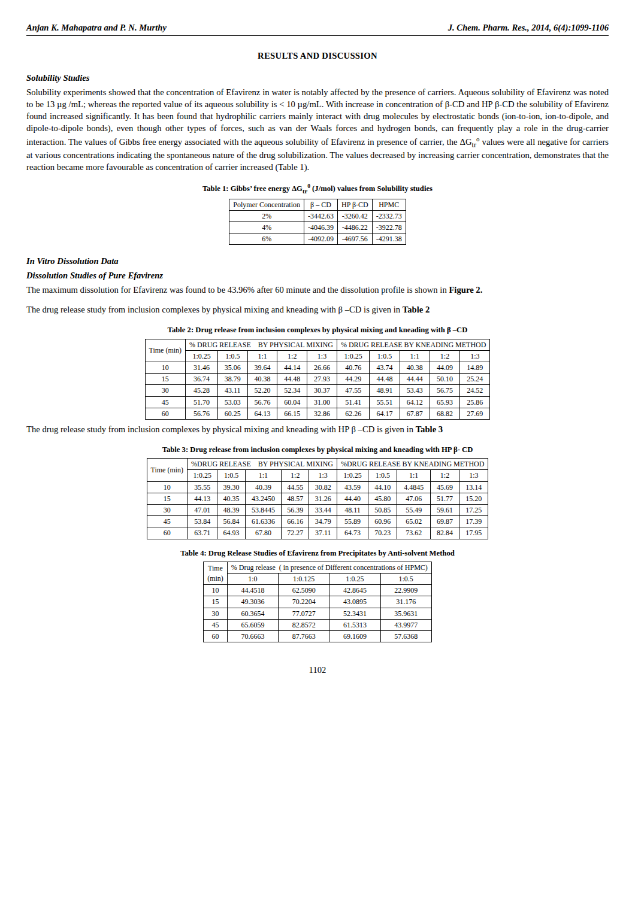Anjan K. Mahapatra and P. N. Murthy
J. Chem. Pharm. Res., 2014, 6(4):1099-1106
RESULTS AND DISCUSSION
Solubility Studies
Solubility experiments showed that the concentration of Efavirenz in water is notably affected by the presence of carriers. Aqueous solubility of Efavirenz was noted to be 13 µg /mL; whereas the reported value of its aqueous solubility is < 10 µg/mL. With increase in concentration of β-CD and HP β-CD the solubility of Efavirenz found increased significantly. It has been found that hydrophilic carriers mainly interact with drug molecules by electrostatic bonds (ion-to-ion, ion-to-dipole, and dipole-to-dipole bonds), even though other types of forces, such as van der Waals forces and hydrogen bonds, can frequently play a role in the drug-carrier interaction. The values of Gibbs free energy associated with the aqueous solubility of Efavirenz in presence of carrier, the ΔGtro values were all negative for carriers at various concentrations indicating the spontaneous nature of the drug solubilization. The values decreased by increasing carrier concentration, demonstrates that the reaction became more favourable as concentration of carrier increased (Table 1).
Table 1: Gibbs’ free energy ΔGtr0 (J/mol) values from Solubility studies
| Polymer Concentration | β – CD | HP β-CD | HPMC |
| --- | --- | --- | --- |
| 2% | -3442.63 | -3260.42 | -2332.73 |
| 4% | -4046.39 | -4486.22 | -3922.78 |
| 6% | -4092.09 | -4697.56 | -4291.38 |
In Vitro Dissolution Data
Dissolution Studies of Pure Efavirenz
The maximum dissolution for Efavirenz was found to be 43.96% after 60 minute and the dissolution profile is shown in Figure 2.
The drug release study from inclusion complexes by physical mixing and kneading with β –CD is given in Table 2
Table 2: Drug release from inclusion complexes by physical mixing and kneading with β –CD
| Time (min) | % DRUG RELEASE BY PHYSICAL MIXING | % DRUG RELEASE BY KNEADING METHOD |
| --- | --- | --- |
| 1:0.25 | 1:0.5 | 1:1 | 1:2 | 1:3 | 1:0.25 | 1:0.5 | 1:1 | 1:2 | 1:3 |
| 10 | 31.46 | 35.06 | 39.64 | 44.14 | 26.66 | 40.76 | 43.74 | 40.38 | 44.09 | 14.89 |
| 15 | 36.74 | 38.79 | 40.38 | 44.48 | 27.93 | 44.29 | 44.48 | 44.44 | 50.10 | 25.24 |
| 30 | 45.28 | 43.11 | 52.20 | 52.34 | 30.37 | 47.55 | 48.91 | 53.43 | 56.75 | 24.52 |
| 45 | 51.70 | 53.03 | 56.76 | 60.04 | 31.00 | 51.41 | 55.51 | 64.12 | 65.93 | 25.86 |
| 60 | 56.76 | 60.25 | 64.13 | 66.15 | 32.86 | 62.26 | 64.17 | 67.87 | 68.82 | 27.69 |
The drug release study from inclusion complexes by physical mixing and kneading with HP β –CD is given in Table 3
Table 3: Drug release from inclusion complexes by physical mixing and kneading with HP β- CD
| Time (min) | %DRUG RELEASE BY PHYSICAL MIXING | %DRUG RELEASE BY KNEADING METHOD |
| --- | --- | --- |
| 1:0.25 | 1:0.5 | 1:1 | 1:2 | 1:3 | 1:0.25 | 1:0.5 | 1:1 | 1:2 | 1:3 |
| 10 | 35.55 | 39.30 | 40.39 | 44.55 | 30.82 | 43.59 | 44.10 | 4.4845 | 45.69 | 13.14 |
| 15 | 44.13 | 40.35 | 43.2450 | 48.57 | 31.26 | 44.40 | 45.80 | 47.06 | 51.77 | 15.20 |
| 30 | 47.01 | 48.39 | 53.8445 | 56.39 | 33.44 | 48.11 | 50.85 | 55.49 | 59.61 | 17.25 |
| 45 | 53.84 | 56.84 | 61.6336 | 66.16 | 34.79 | 55.89 | 60.96 | 65.02 | 69.87 | 17.39 |
| 60 | 63.71 | 64.93 | 67.80 | 72.27 | 37.11 | 64.73 | 70.23 | 73.62 | 82.84 | 17.95 |
Table 4: Drug Release Studies of Efavirenz from Precipitates by Anti-solvent Method
| Time (min) | % Drug release ( in presence of Different concentrations of HPMC) |
| --- | --- |
| 1:0 | 1:0.125 | 1:0.25 | 1:0.5 |
| 10 | 44.4518 | 62.5090 | 42.8645 | 22.9909 |
| 15 | 49.3036 | 70.2204 | 43.0895 | 31.176 |
| 30 | 60.3654 | 77.0727 | 52.3431 | 35.9631 |
| 45 | 65.6059 | 82.8572 | 61.5313 | 43.9977 |
| 60 | 70.6663 | 87.7663 | 69.1609 | 57.6368 |
1102